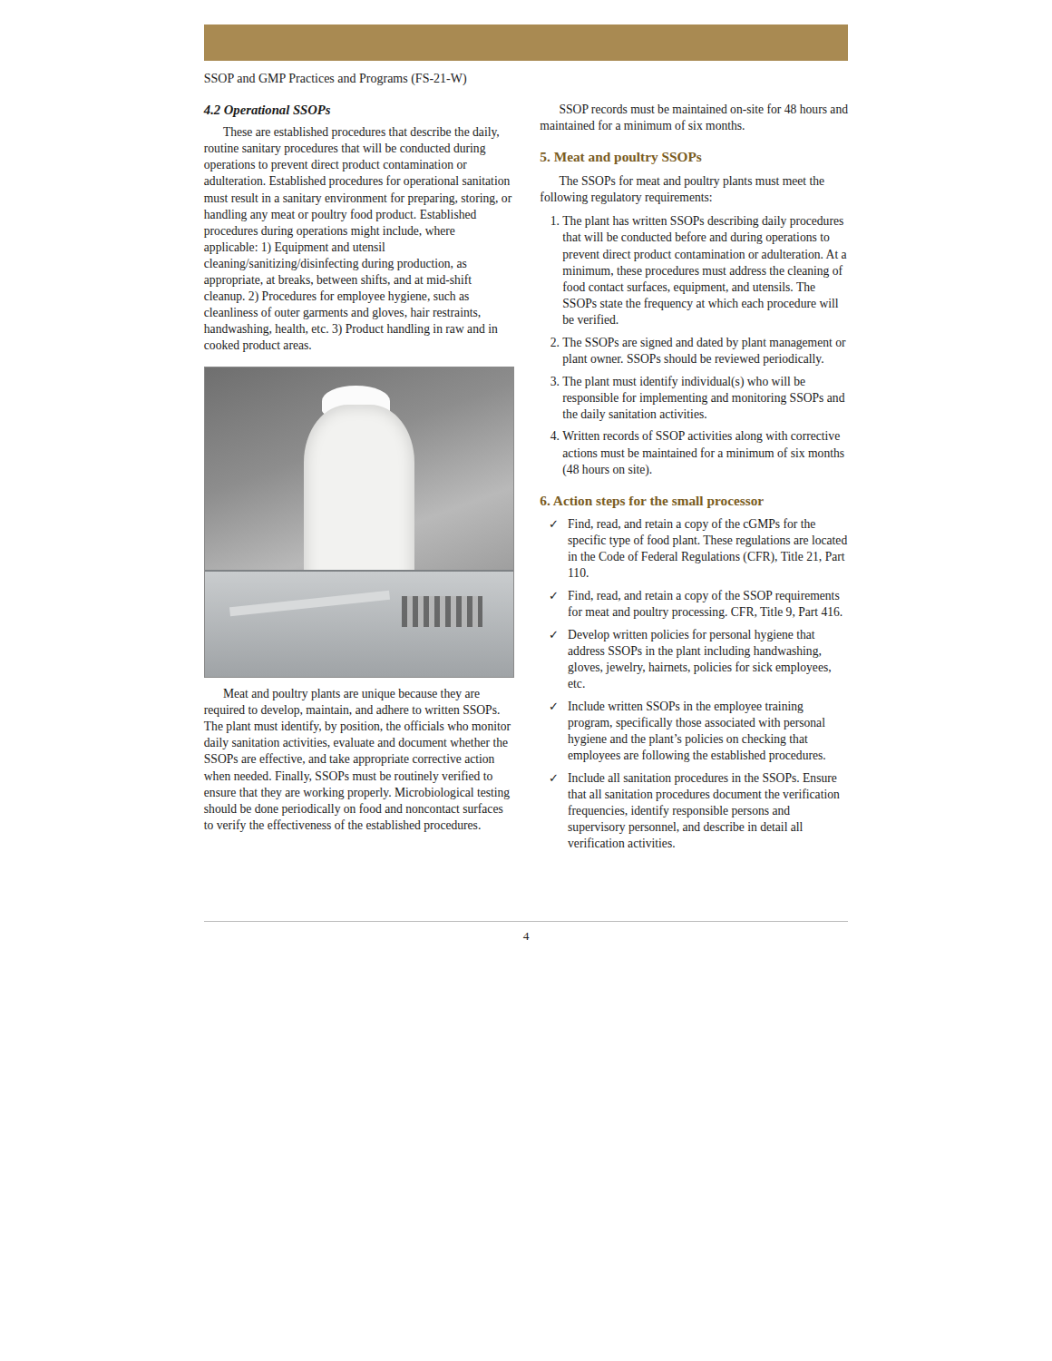SSOP and GMP Practices and Programs (FS-21-W)
4.2 Operational SSOPs
These are established procedures that describe the daily, routine sanitary procedures that will be conducted during operations to prevent direct product contamination or adulteration. Established procedures for operational sanitation must result in a sanitary environment for preparing, storing, or handling any meat or poultry food product. Established procedures during operations might include, where applicable: 1) Equipment and utensil cleaning/sanitizing/disinfecting during production, as appropriate, at breaks, between shifts, and at mid-shift cleanup. 2) Procedures for employee hygiene, such as cleanliness of outer garments and gloves, hair restraints, handwashing, health, etc. 3) Product handling in raw and in cooked product areas.
Meat and poultry plants are unique because they are required to develop, maintain, and adhere to written SSOPs. The plant must identify, by position, the officials who monitor daily sanitation activities, evaluate and document whether the SSOPs are effective, and take appropriate corrective action when needed. Finally, SSOPs must be routinely verified to ensure that they are working properly. Microbiological testing should be done periodically on food and noncontact surfaces to verify the effectiveness of the established procedures.
SSOP records must be maintained on-site for 48 hours and maintained for a minimum of six months.
5. Meat and poultry SSOPs
The SSOPs for meat and poultry plants must meet the following regulatory requirements:
The plant has written SSOPs describing daily procedures that will be conducted before and during operations to prevent direct product contamination or adulteration. At a minimum, these procedures must address the cleaning of food contact surfaces, equipment, and utensils. The SSOPs state the frequency at which each procedure will be verified.
The SSOPs are signed and dated by plant management or plant owner. SSOPs should be reviewed periodically.
The plant must identify individual(s) who will be responsible for implementing and monitoring SSOPs and the daily sanitation activities.
Written records of SSOP activities along with corrective actions must be maintained for a minimum of six months (48 hours on site).
6. Action steps for the small processor
Find, read, and retain a copy of the cGMPs for the specific type of food plant. These regulations are located in the Code of Federal Regulations (CFR), Title 21, Part 110.
Find, read, and retain a copy of the SSOP requirements for meat and poultry processing. CFR, Title 9, Part 416.
Develop written policies for personal hygiene that address SSOPs in the plant including handwashing, gloves, jewelry, hairnets, policies for sick employees, etc.
Include written SSOPs in the employee training program, specifically those associated with personal hygiene and the plant’s policies on checking that employees are following the established procedures.
Include all sanitation procedures in the SSOPs. Ensure that all sanitation procedures document the verification frequencies, identify responsible persons and supervisory personnel, and describe in detail all verification activities.
4